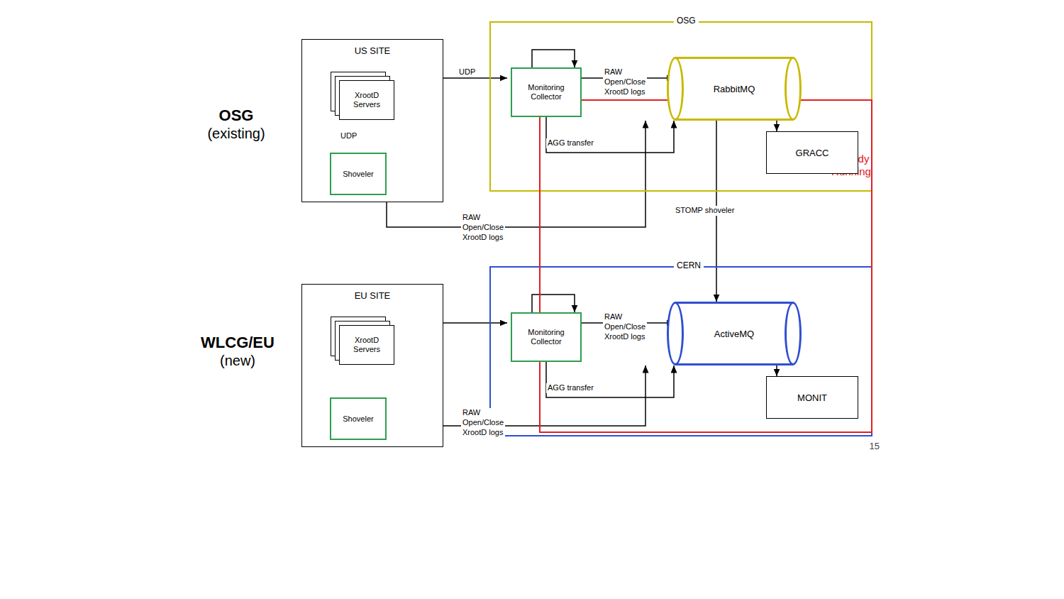OSG CERN
Already
Running
OSG (existing)
WLCG/EU (new)
US SITE
XrootD
Servers
Shoveler
EU SITE
XrootD
Servers
Shoveler
Monitoring
Collector
Monitoring
Collector
RabbitMQ
ActiveMQ
GRACC
MONIT
UDP UDP RAW
Open/Close
XrootD logs AGG transfer STOMP shoveler RAW
Open/Close
XrootD logs AGG transfer RAW
Open/Close
XrootD logs RAW
Open/Close
XrootD logs
15